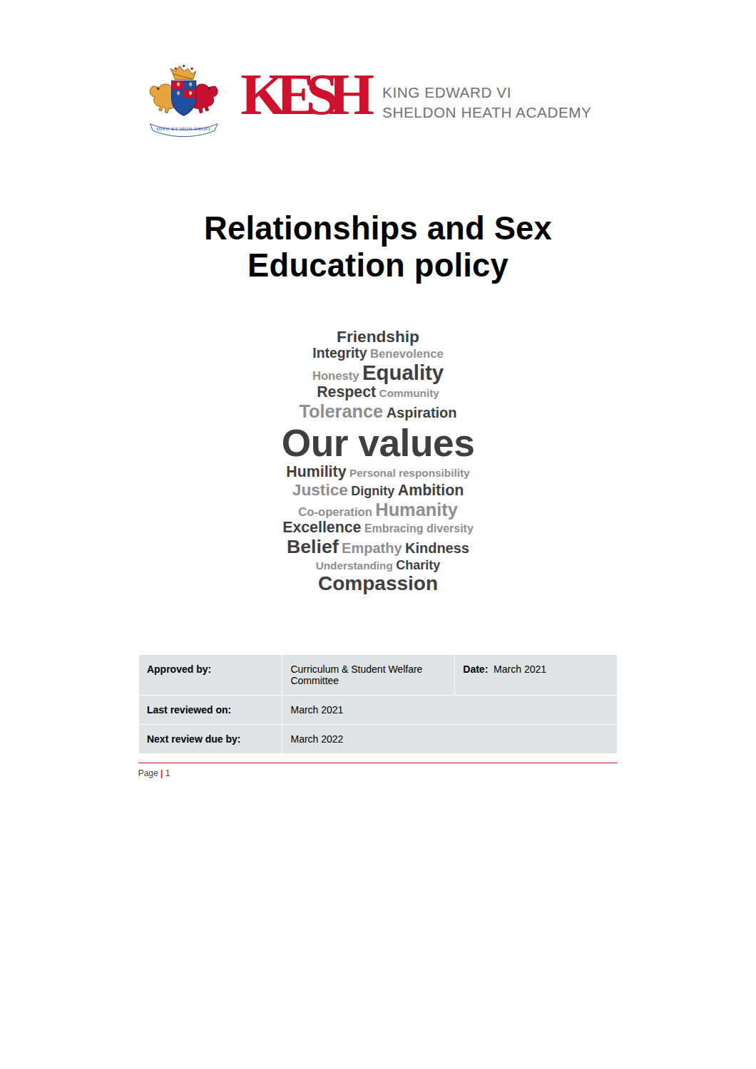DIEU ET MON DROIT
KESH
King Edward VI
Sheldon Heath Academy
Relationships and Sex Education policy
Friendship
Integrity Benevolence
Honesty Equality
Respect Community
Tolerance Aspiration
Our values
Humility Personal responsibility
Justice Dignity Ambition
Co-operation Humanity
Excellence Embracing diversity
Belief Empathy Kindness
Understanding Charity
Compassion
| Approved by: | Curriculum & Student Welfare Committee | Date: March 2021 |
| Last reviewed on: | March 2021 |
| Next review due by: | March 2022 |
Page | 1